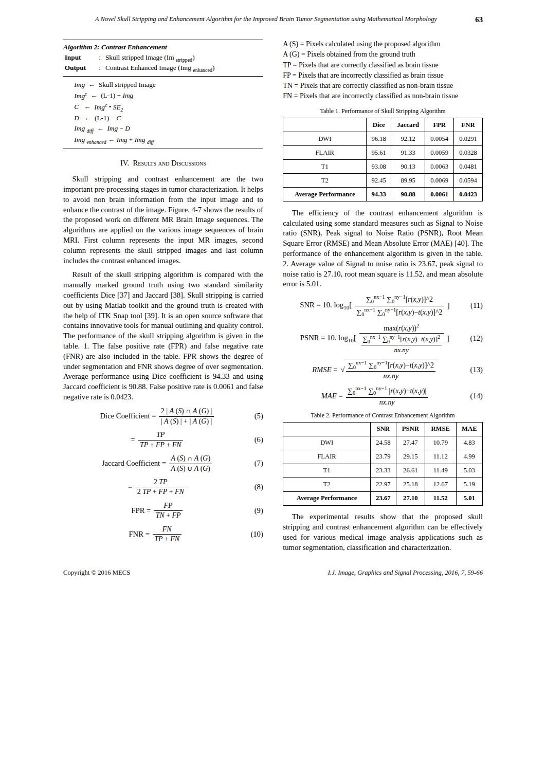A Novel Skull Stripping and Enhancement Algorithm for the Improved Brain Tumor Segmentation using Mathematical Morphology
63
Algorithm 2: Contrast Enhancement
| Input | : | Skull stripped Image ( Im stripped ) |
| Output | : | Contrast Enhanced Image ( Img enhanced ) |
Img ← Skull stripped Image
Imgc ← (L-1) − Img
C ← Imgc • SE2
D ← (L-1) − C
Img diff ← Img − D
Img enhanced ← Img + Img diff
IV. Results and Discussions
Skull stripping and contrast enhancement are the two important pre-processing stages in tumor characterization. It helps to avoid non brain information from the input image and to enhance the contrast of the image. Figure. 4-7 shows the results of the proposed work on different MR Brain Image sequences. The algorithms are applied on the various image sequences of brain MRI. First column represents the input MR images, second column represents the skull stripped images and last column includes the contrast enhanced images.
Result of the skull stripping algorithm is compared with the manually marked ground truth using two standard similarity coefficients Dice [37] and Jaccard [38]. Skull stripping is carried out by using Matlab toolkit and the ground truth is created with the help of ITK Snap tool [39]. It is an open source software that contains innovative tools for manual outlining and quality control. The performance of the skull stripping algorithm is given in the table. 1. The false positive rate (FPR) and false negative rate (FNR) are also included in the table. FPR shows the degree of under segmentation and FNR shows degree of over segmentation. Average performance using Dice coefficient is 94.33 and using Jaccard coefficient is 90.88. False positive rate is 0.0061 and false negative rate is 0.0423.
Dice Coefficient = 2 | A (S) ∩ A (G) | | A (S) | + | A (G) |
(5)
= TP TP + FP + FN
(6)
Jaccard Coefficient = A (S) ∩ A (G) A (S) ∪ A (G)
(7)
= 2 TP 2 TP + FP + FN
(8)
FPR = FP TN + FP
(9)
FNR = FN TP + FN
(10)
A (S) = Pixels calculated using the proposed algorithm
A (G) = Pixels obtained from the ground truth
TP = Pixels that are correctly classified as brain tissue
FP = Pixels that are incorrectly classified as brain tissue
TN = Pixels that are correctly classified as non-brain tissue
FN = Pixels that are incorrectly classified as non-brain tissue
Table 1. Performance of Skull Stripping Algorithm
| | Dice | Jaccard | FPR | FNR |
| --- | --- | --- | --- | --- |
| DWI | 96.18 | 92.12 | 0.0054 | 0.0291 |
| FLAIR | 95.61 | 91.33 | 0.0059 | 0.0328 |
| T1 | 93.08 | 90.13 | 0.0063 | 0.0481 |
| T2 | 92.45 | 89.95 | 0.0069 | 0.0594 |
| Average Performance | 94.33 | 90.88 | 0.0061 | 0.0423 |
The efficiency of the contrast enhancement algorithm is calculated using some standard measures such as Signal to Noise ratio (SNR), Peak signal to Noise Ratio (PSNR), Root Mean Square Error (RMSE) and Mean Absolute Error (MAE) [40]. The performance of the enhancement algorithm is given in the table. 2. Average value of Signal to noise ratio is 23.67, peak signal to noise ratio is 27.10, root mean square is 11.52, and mean absolute error is 5.01.
SNR = 10. log10[ ∑0 nx−1 ∑0 ny−1[r(x,y)]^2 ∑0 nx−1 ∑0 ny−1[r(x,y)−t(x,y)]^2 ]
(11)
PSNR = 10. log10[ max(r(x,y))2 ∑0 nx−1 ∑0 ny−1[r(x,y)−t(x,y)]2 nx.ny ]
(12)
RMSE = √ ∑0 nx−1 ∑0 ny−1[r(x,y)−t(x,y)]^2 nx.ny
(13)
MAE = ∑0 nx−1 ∑0 ny−1 |r(x,y)−t(x,y)| nx.ny
(14)
Table 2. Performance of Contrast Enhancement Algorithm
| | SNR | PSNR | RMSE | MAE |
| --- | --- | --- | --- | --- |
| DWI | 24.58 | 27.47 | 10.79 | 4.83 |
| FLAIR | 23.79 | 29.15 | 11.12 | 4.99 |
| T1 | 23.33 | 26.61 | 11.49 | 5.03 |
| T2 | 22.97 | 25.18 | 12.67 | 5.19 |
| Average Performance | 23.67 | 27.10 | 11.52 | 5.01 |
The experimental results show that the proposed skull stripping and contrast enhancement algorithm can be effectively used for various medical image analysis applications such as tumor segmentation, classification and characterization.
Copyright © 2016 MECS
I.J. Image, Graphics and Signal Processing, 2016, 7, 59-66